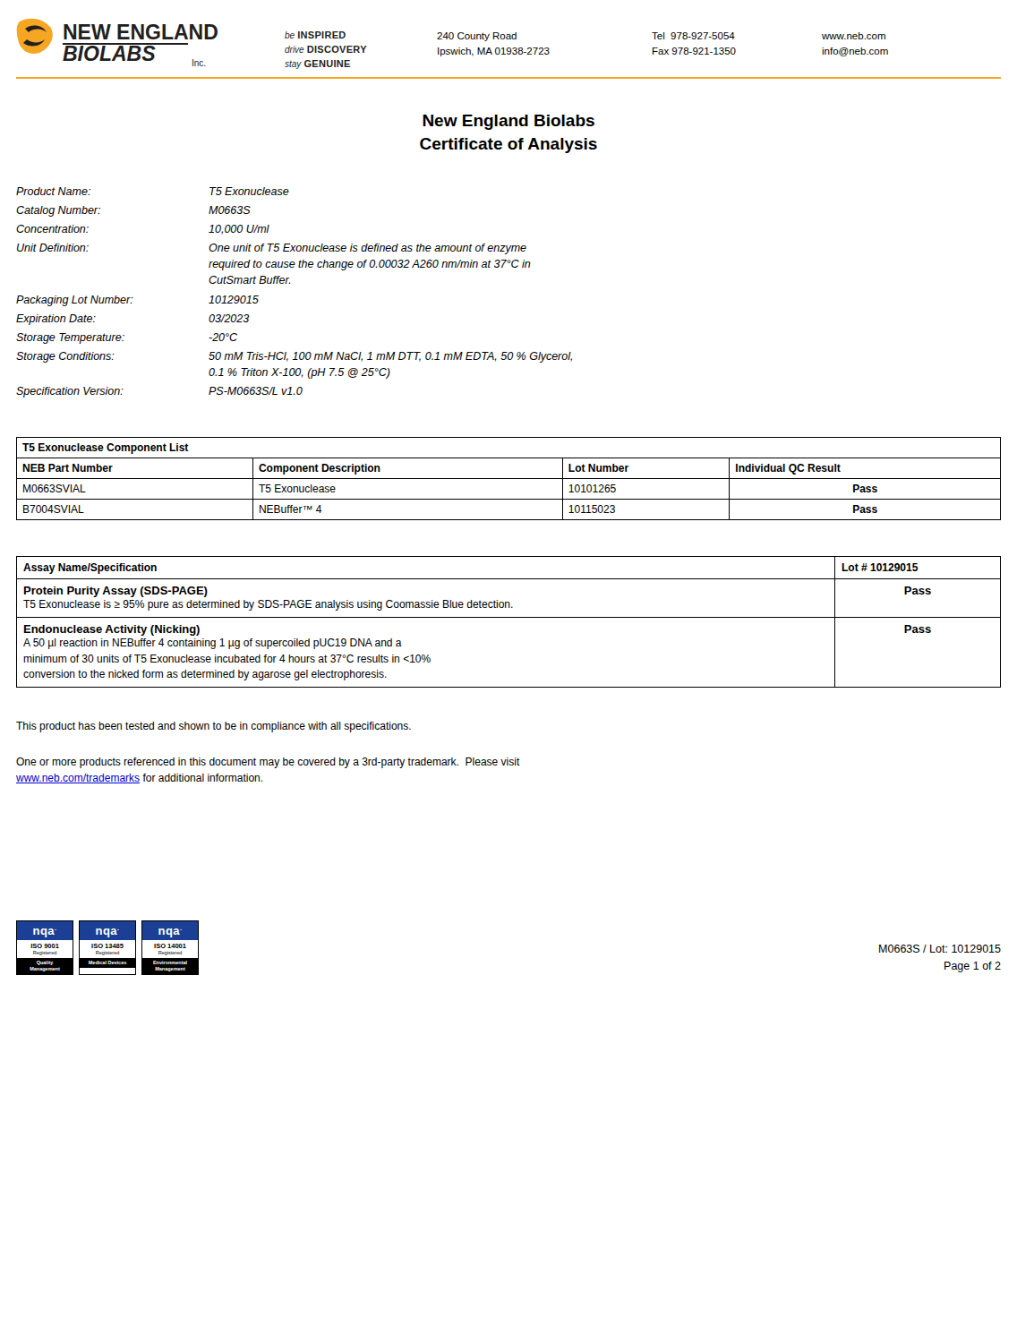be INSPIRED
drive DISCOVERY
stay GENUINE
240 County Road
Ipswich, MA 01938-2723
Tel 978-927-5054
Fax 978-921-1350
www.neb.com
info@neb.com
New England Biolabs
Certificate of Analysis
| Product Name: | T5 Exonuclease |
| Catalog Number: | M0663S |
| Concentration: | 10,000 U/ml |
| Unit Definition: | One unit of T5 Exonuclease is defined as the amount of enzyme required to cause the change of 0.00032 A260 nm/min at 37°C in CutSmart Buffer. |
| Packaging Lot Number: | 10129015 |
| Expiration Date: | 03/2023 |
| Storage Temperature: | -20°C |
| Storage Conditions: | 50 mM Tris-HCl, 100 mM NaCl, 1 mM DTT, 0.1 mM EDTA, 50 % Glycerol, 0.1 % Triton X-100, (pH 7.5 @ 25°C) |
| Specification Version: | PS-M0663S/L v1.0 |
| T5 Exonuclease Component List |
| --- |
| NEB Part Number | Component Description | Lot Number | Individual QC Result |
| M0663SVIAL | T5 Exonuclease | 10101265 | Pass |
| B7004SVIAL | NEBuffer™ 4 | 10115023 | Pass |
| Assay Name/Specification | Lot # 10129015 |
| --- | --- |
| Protein Purity Assay (SDS-PAGE) T5 Exonuclease is ≥ 95% pure as determined by SDS-PAGE analysis using Coomassie Blue detection. | Pass |
| Endonuclease Activity (Nicking) A 50 µl reaction in NEBuffer 4 containing 1 µg of supercoiled pUC19 DNA and a minimum of 30 units of T5 Exonuclease incubated for 4 hours at 37°C results in <10% conversion to the nicked form as determined by agarose gel electrophoresis. | Pass |
This product has been tested and shown to be in compliance with all specifications.
One or more products referenced in this document may be covered by a 3rd-party trademark. Please visit
www.neb.com/trademarks for additional information.
nqa.
ISO 9001
Registered
Quality
Management
nqa.
ISO 13485
Registered
Medical Devices
nqa.
ISO 14001
Registered
Environmental
Management
M0663S / Lot: 10129015
Page 1 of 2